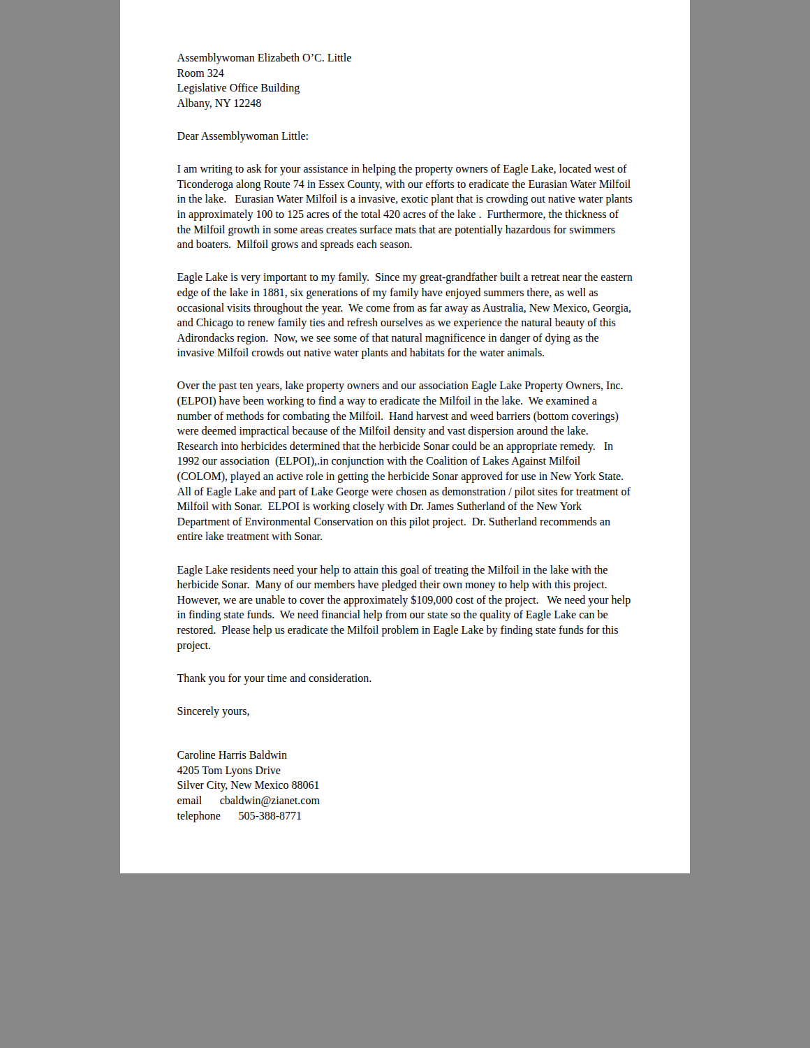Assemblywoman Elizabeth O’C. Little
Room 324
Legislative Office Building
Albany, NY 12248
Dear Assemblywoman Little:
I am writing to ask for your assistance in helping the property owners of Eagle Lake, located west of Ticonderoga along Route 74 in Essex County, with our efforts to eradicate the Eurasian Water Milfoil in the lake. Eurasian Water Milfoil is a invasive, exotic plant that is crowding out native water plants in approximately 100 to 125 acres of the total 420 acres of the lake . Furthermore, the thickness of the Milfoil growth in some areas creates surface mats that are potentially hazardous for swimmers and boaters. Milfoil grows and spreads each season.
Eagle Lake is very important to my family. Since my great-grandfather built a retreat near the eastern edge of the lake in 1881, six generations of my family have enjoyed summers there, as well as occasional visits throughout the year. We come from as far away as Australia, New Mexico, Georgia, and Chicago to renew family ties and refresh ourselves as we experience the natural beauty of this Adirondacks region. Now, we see some of that natural magnificence in danger of dying as the invasive Milfoil crowds out native water plants and habitats for the water animals.
Over the past ten years, lake property owners and our association Eagle Lake Property Owners, Inc. (ELPOI) have been working to find a way to eradicate the Milfoil in the lake. We examined a number of methods for combating the Milfoil. Hand harvest and weed barriers (bottom coverings) were deemed impractical because of the Milfoil density and vast dispersion around the lake. Research into herbicides determined that the herbicide Sonar could be an appropriate remedy. In 1992 our association (ELPOI),.in conjunction with the Coalition of Lakes Against Milfoil (COLOM), played an active role in getting the herbicide Sonar approved for use in New York State. All of Eagle Lake and part of Lake George were chosen as demonstration / pilot sites for treatment of Milfoil with Sonar. ELPOI is working closely with Dr. James Sutherland of the New York Department of Environmental Conservation on this pilot project. Dr. Sutherland recommends an entire lake treatment with Sonar.
Eagle Lake residents need your help to attain this goal of treating the Milfoil in the lake with the herbicide Sonar. Many of our members have pledged their own money to help with this project. However, we are unable to cover the approximately $109,000 cost of the project. We need your help in finding state funds. We need financial help from our state so the quality of Eagle Lake can be restored. Please help us eradicate the Milfoil problem in Eagle Lake by finding state funds for this project.
Thank you for your time and consideration.
Sincerely yours,
Caroline Harris Baldwin
4205 Tom Lyons Drive
Silver City, New Mexico 88061
email cbaldwin@zianet.com
telephone 505-388-8771